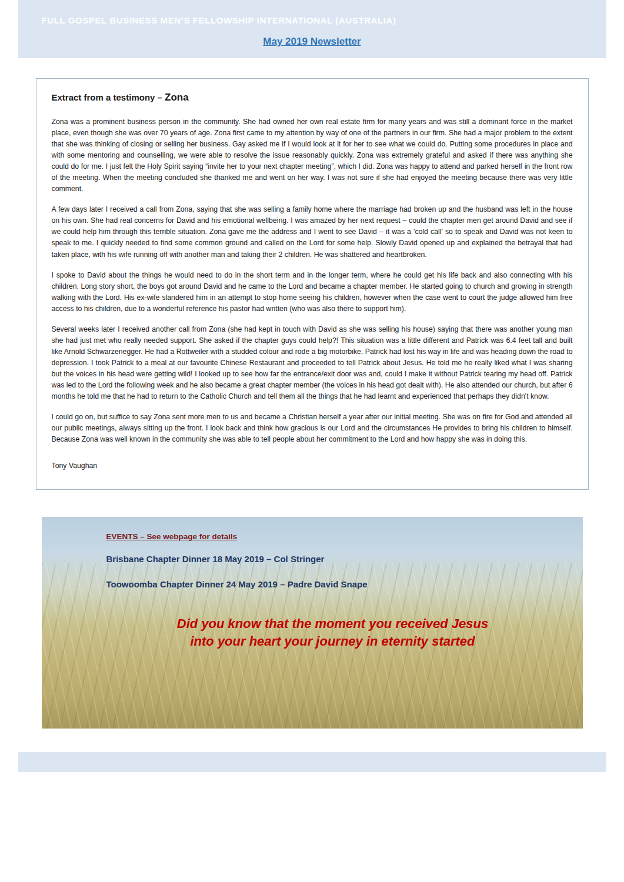FULL GOSPEL BUSINESS MEN’S FELLOWSHIP INTERNATIONAL (AUSTRALIA)
May 2019 Newsletter
Extract from a testimony – Zona
Zona was a prominent business person in the community. She had owned her own real estate firm for many years and was still a dominant force in the market place, even though she was over 70 years of age. Zona first came to my attention by way of one of the partners in our firm. She had a major problem to the extent that she was thinking of closing or selling her business. Gay asked me if I would look at it for her to see what we could do. Putting some procedures in place and with some mentoring and counselling, we were able to resolve the issue reasonably quickly. Zona was extremely grateful and asked if there was anything she could do for me. I just felt the Holy Spirit saying “invite her to your next chapter meeting”, which I did. Zona was happy to attend and parked herself in the front row of the meeting. When the meeting concluded she thanked me and went on her way. I was not sure if she had enjoyed the meeting because there was very little comment.
A few days later I received a call from Zona, saying that she was selling a family home where the marriage had broken up and the husband was left in the house on his own. She had real concerns for David and his emotional wellbeing. I was amazed by her next request – could the chapter men get around David and see if we could help him through this terrible situation. Zona gave me the address and I went to see David – it was a 'cold call' so to speak and David was not keen to speak to me. I quickly needed to find some common ground and called on the Lord for some help. Slowly David opened up and explained the betrayal that had taken place, with his wife running off with another man and taking their 2 children. He was shattered and heartbroken.
I spoke to David about the things he would need to do in the short term and in the longer term, where he could get his life back and also connecting with his children. Long story short, the boys got around David and he came to the Lord and became a chapter member. He started going to church and growing in strength walking with the Lord. His ex-wife slandered him in an attempt to stop home seeing his children, however when the case went to court the judge allowed him free access to his children, due to a wonderful reference his pastor had written (who was also there to support him).
Several weeks later I received another call from Zona (she had kept in touch with David as she was selling his house) saying that there was another young man she had just met who really needed support. She asked if the chapter guys could help?! This situation was a little different and Patrick was 6.4 feet tall and built like Arnold Schwarzenegger. He had a Rottweiler with a studded colour and rode a big motorbike. Patrick had lost his way in life and was heading down the road to depression. I took Patrick to a meal at our favourite Chinese Restaurant and proceeded to tell Patrick about Jesus. He told me he really liked what I was sharing but the voices in his head were getting wild! I looked up to see how far the entrance/exit door was and, could I make it without Patrick tearing my head off. Patrick was led to the Lord the following week and he also became a great chapter member (the voices in his head got dealt with). He also attended our church, but after 6 months he told me that he had to return to the Catholic Church and tell them all the things that he had learnt and experienced that perhaps they didn't know.
I could go on, but suffice to say Zona sent more men to us and became a Christian herself a year after our initial meeting. She was on fire for God and attended all our public meetings, always sitting up the front. I look back and think how gracious is our Lord and the circumstances He provides to bring his children to himself. Because Zona was well known in the community she was able to tell people about her commitment to the Lord and how happy she was in doing this.
Tony Vaughan
EVENTS – See webpage for details
Brisbane Chapter Dinner 18 May 2019 – Col Stringer
Toowoomba Chapter Dinner 24 May 2019 – Padre David Snape
Did you know that the moment you received Jesus
into your heart your journey in eternity started